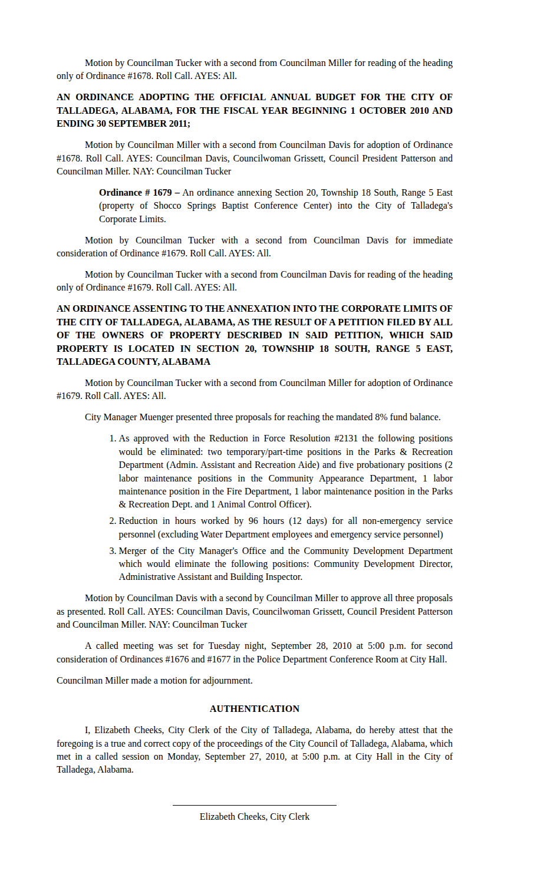Motion by Councilman Tucker with a second from Councilman Miller for reading of the heading only of Ordinance #1678. Roll Call. AYES: All.
AN ORDINANCE ADOPTING THE OFFICIAL ANNUAL BUDGET FOR THE CITY OF TALLADEGA, ALABAMA, FOR THE FISCAL YEAR BEGINNING 1 OCTOBER 2010 AND ENDING 30 SEPTEMBER 2011;
Motion by Councilman Miller with a second from Councilman Davis for adoption of Ordinance #1678. Roll Call. AYES: Councilman Davis, Councilwoman Grissett, Council President Patterson and Councilman Miller. NAY: Councilman Tucker
Ordinance # 1679 – An ordinance annexing Section 20, Township 18 South, Range 5 East (property of Shocco Springs Baptist Conference Center) into the City of Talladega's Corporate Limits.
Motion by Councilman Tucker with a second from Councilman Davis for immediate consideration of Ordinance #1679. Roll Call. AYES: All.
Motion by Councilman Tucker with a second from Councilman Davis for reading of the heading only of Ordinance #1679. Roll Call. AYES: All.
AN ORDINANCE ASSENTING TO THE ANNEXATION INTO THE CORPORATE LIMITS OF THE CITY OF TALLADEGA, ALABAMA, AS THE RESULT OF A PETITION FILED BY ALL OF THE OWNERS OF PROPERTY DESCRIBED IN SAID PETITION, WHICH SAID PROPERTY IS LOCATED IN SECTION 20, TOWNSHIP 18 SOUTH, RANGE 5 EAST, TALLADEGA COUNTY, ALABAMA
Motion by Councilman Tucker with a second from Councilman Miller for adoption of Ordinance #1679. Roll Call. AYES: All.
City Manager Muenger presented three proposals for reaching the mandated 8% fund balance.
As approved with the Reduction in Force Resolution #2131 the following positions would be eliminated: two temporary/part-time positions in the Parks & Recreation Department (Admin. Assistant and Recreation Aide) and five probationary positions (2 labor maintenance positions in the Community Appearance Department, 1 labor maintenance position in the Fire Department, 1 labor maintenance position in the Parks & Recreation Dept. and 1 Animal Control Officer).
Reduction in hours worked by 96 hours (12 days) for all non-emergency service personnel (excluding Water Department employees and emergency service personnel)
Merger of the City Manager's Office and the Community Development Department which would eliminate the following positions: Community Development Director, Administrative Assistant and Building Inspector.
Motion by Councilman Davis with a second by Councilman Miller to approve all three proposals as presented. Roll Call. AYES: Councilman Davis, Councilwoman Grissett, Council President Patterson and Councilman Miller. NAY: Councilman Tucker
A called meeting was set for Tuesday night, September 28, 2010 at 5:00 p.m. for second consideration of Ordinances #1676 and #1677 in the Police Department Conference Room at City Hall.
Councilman Miller made a motion for adjournment.
AUTHENTICATION
I, Elizabeth Cheeks, City Clerk of the City of Talladega, Alabama, do hereby attest that the foregoing is a true and correct copy of the proceedings of the City Council of Talladega, Alabama, which met in a called session on Monday, September 27, 2010, at 5:00 p.m. at City Hall in the City of Talladega, Alabama.
Elizabeth Cheeks, City Clerk